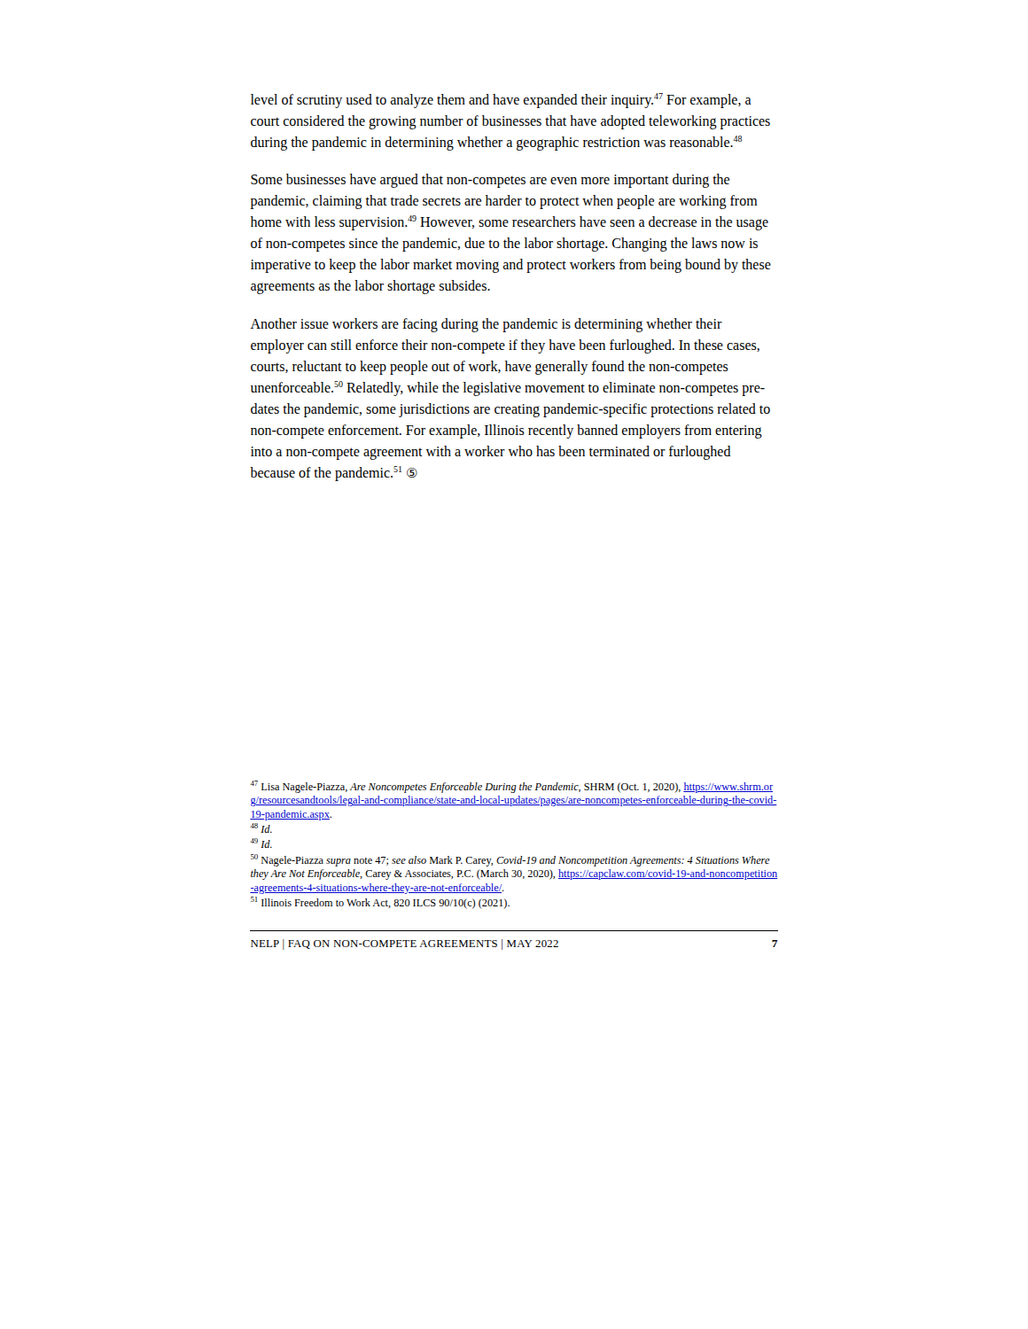level of scrutiny used to analyze them and have expanded their inquiry.47 For example, a court considered the growing number of businesses that have adopted teleworking practices during the pandemic in determining whether a geographic restriction was reasonable.48
Some businesses have argued that non-competes are even more important during the pandemic, claiming that trade secrets are harder to protect when people are working from home with less supervision.49 However, some researchers have seen a decrease in the usage of non-competes since the pandemic, due to the labor shortage. Changing the laws now is imperative to keep the labor market moving and protect workers from being bound by these agreements as the labor shortage subsides.
Another issue workers are facing during the pandemic is determining whether their employer can still enforce their non-compete if they have been furloughed. In these cases, courts, reluctant to keep people out of work, have generally found the non-competes unenforceable.50 Relatedly, while the legislative movement to eliminate non-competes pre-dates the pandemic, some jurisdictions are creating pandemic-specific protections related to non-compete enforcement. For example, Illinois recently banned employers from entering into a non-compete agreement with a worker who has been terminated or furloughed because of the pandemic.51 ⑤
47 Lisa Nagele-Piazza, Are Noncompetes Enforceable During the Pandemic, SHRM (Oct. 1, 2020), https://www.shrm.org/resourcesandtools/legal-and-compliance/state-and-local-updates/pages/are-noncompetes-enforceable-during-the-covid-19-pandemic.aspx.
48 Id.
49 Id.
50 Nagele-Piazza supra note 47; see also Mark P. Carey, Covid-19 and Noncompetition Agreements: 4 Situations Where they Are Not Enforceable, Carey & Associates, P.C. (March 30, 2020), https://capclaw.com/covid-19-and-noncompetition-agreements-4-situations-where-they-are-not-enforceable/.
51 Illinois Freedom to Work Act, 820 ILCS 90/10(c) (2021).
NELP | FAQ ON NON-COMPETE AGREEMENTS | MAY 2022 7